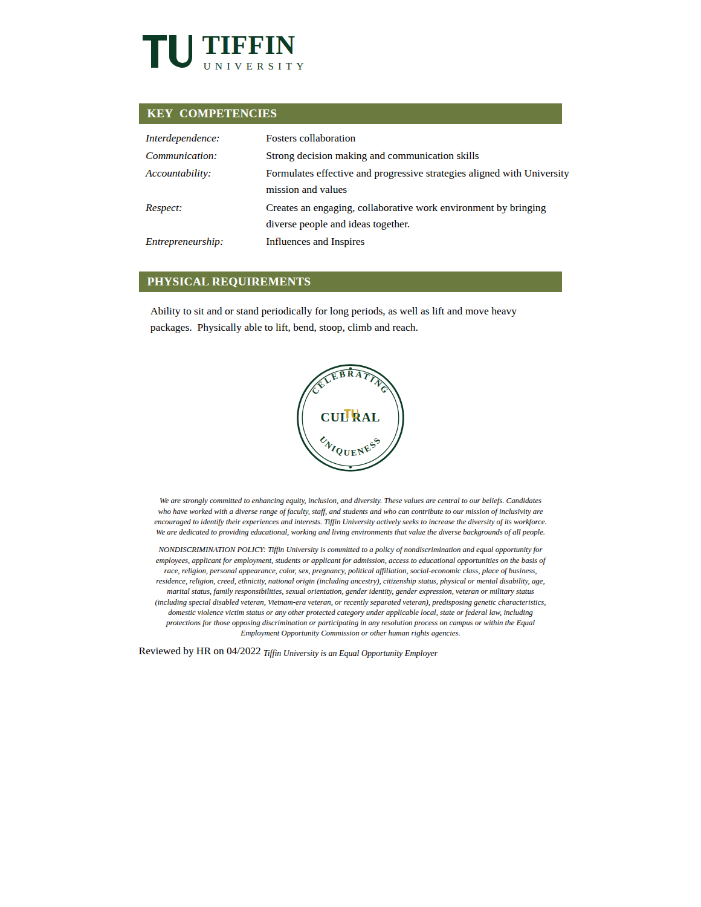TIFFIN UNIVERSITY
KEY COMPETENCIES
| Interdependence: | Fosters collaboration |
| Communication: | Strong decision making and communication skills |
| Accountability: | Formulates effective and progressive strategies aligned with University mission and values |
| Respect: | Creates an engaging, collaborative work environment by bringing diverse people and ideas together. |
| Entrepreneurship: | Influences and Inspires |
PHYSICAL REQUIREMENTS
Ability to sit and or stand periodically for long periods, as well as lift and move heavy packages. Physically able to lift, bend, stoop, climb and reach.
CELEBRATING UNIQUENESS CUL TU RAL CULRAL
We are strongly committed to enhancing equity, inclusion, and diversity. These values are central to our beliefs. Candidates who have worked with a diverse range of faculty, staff, and students and who can contribute to our mission of inclusivity are encouraged to identify their experiences and interests. Tiffin University actively seeks to increase the diversity of its workforce. We are dedicated to providing educational, working and living environments that value the diverse backgrounds of all people.
NONDISCRIMINATION POLICY: Tiffin University is committed to a policy of nondiscrimination and equal opportunity for employees, applicant for employment, students or applicant for admission, access to educational opportunities on the basis of race, religion, personal appearance, color, sex, pregnancy, political affiliation, social-economic class, place of business, residence, religion, creed, ethnicity, national origin (including ancestry), citizenship status, physical or mental disability, age, marital status, family responsibilities, sexual orientation, gender identity, gender expression, veteran or military status (including special disabled veteran, Vietnam-era veteran, or recently separated veteran), predisposing genetic characteristics, domestic violence victim status or any other protected category under applicable local, state or federal law, including protections for those opposing discrimination or participating in any resolution process on campus or within the Equal Employment Opportunity Commission or other human rights agencies.
Tiffin University is an Equal Opportunity Employer
Reviewed by HR on 04/2022